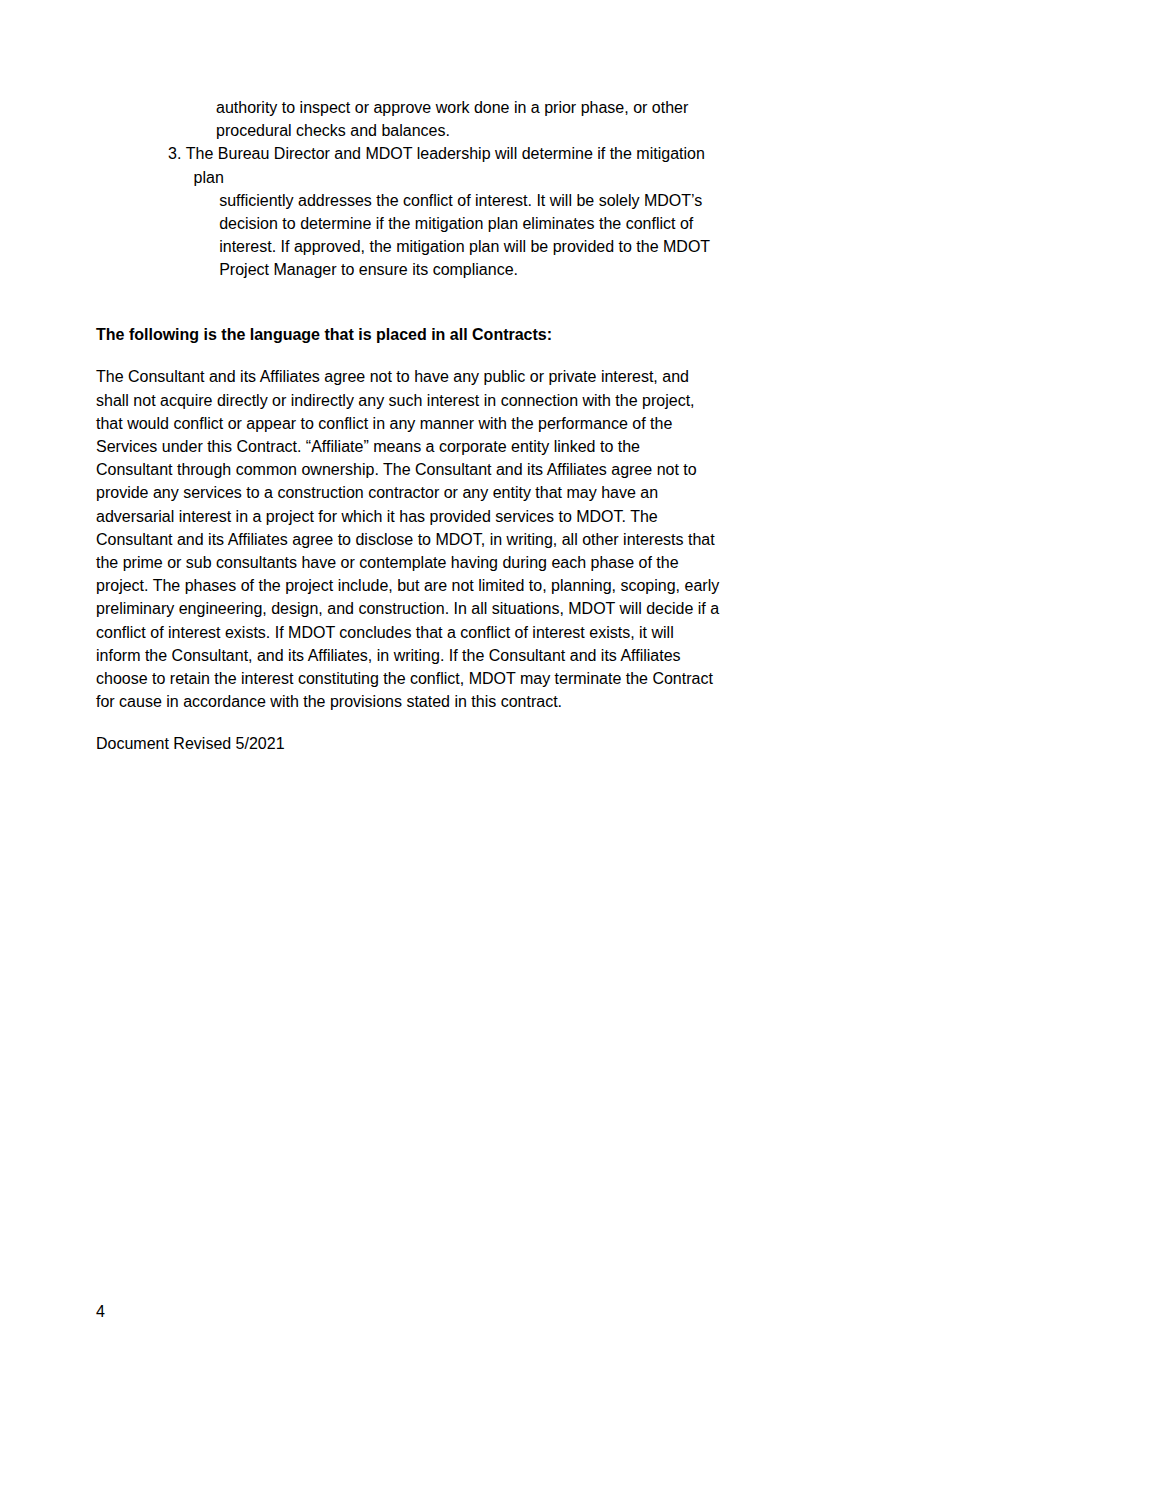authority to inspect or approve work done in a prior phase, or other procedural checks and balances.
3. The Bureau Director and MDOT leadership will determine if the mitigation plansufficiently addresses the conflict of interest. It will be solely MDOT’s decision to determine if the mitigation plan eliminates the conflict of interest. If approved, the mitigation plan will be provided to the MDOT Project Manager to ensure its compliance.
The following is the language that is placed in all Contracts:
The Consultant and its Affiliates agree not to have any public or private interest, and shall not acquire directly or indirectly any such interest in connection with the project, that would conflict or appear to conflict in any manner with the performance of the Services under this Contract. “Affiliate” means a corporate entity linked to the Consultant through common ownership. The Consultant and its Affiliates agree not to provide any services to a construction contractor or any entity that may have an adversarial interest in a project for which it has provided services to MDOT. The Consultant and its Affiliates agree to disclose to MDOT, in writing, all other interests that the prime or sub consultants have or contemplate having during each phase of the project. The phases of the project include, but are not limited to, planning, scoping, early preliminary engineering, design, and construction. In all situations, MDOT will decide if a conflict of interest exists. If MDOT concludes that a conflict of interest exists, it will inform the Consultant, and its Affiliates, in writing. If the Consultant and its Affiliates choose to retain the interest constituting the conflict, MDOT may terminate the Contract for cause in accordance with the provisions stated in this contract.
Document Revised 5/2021
4